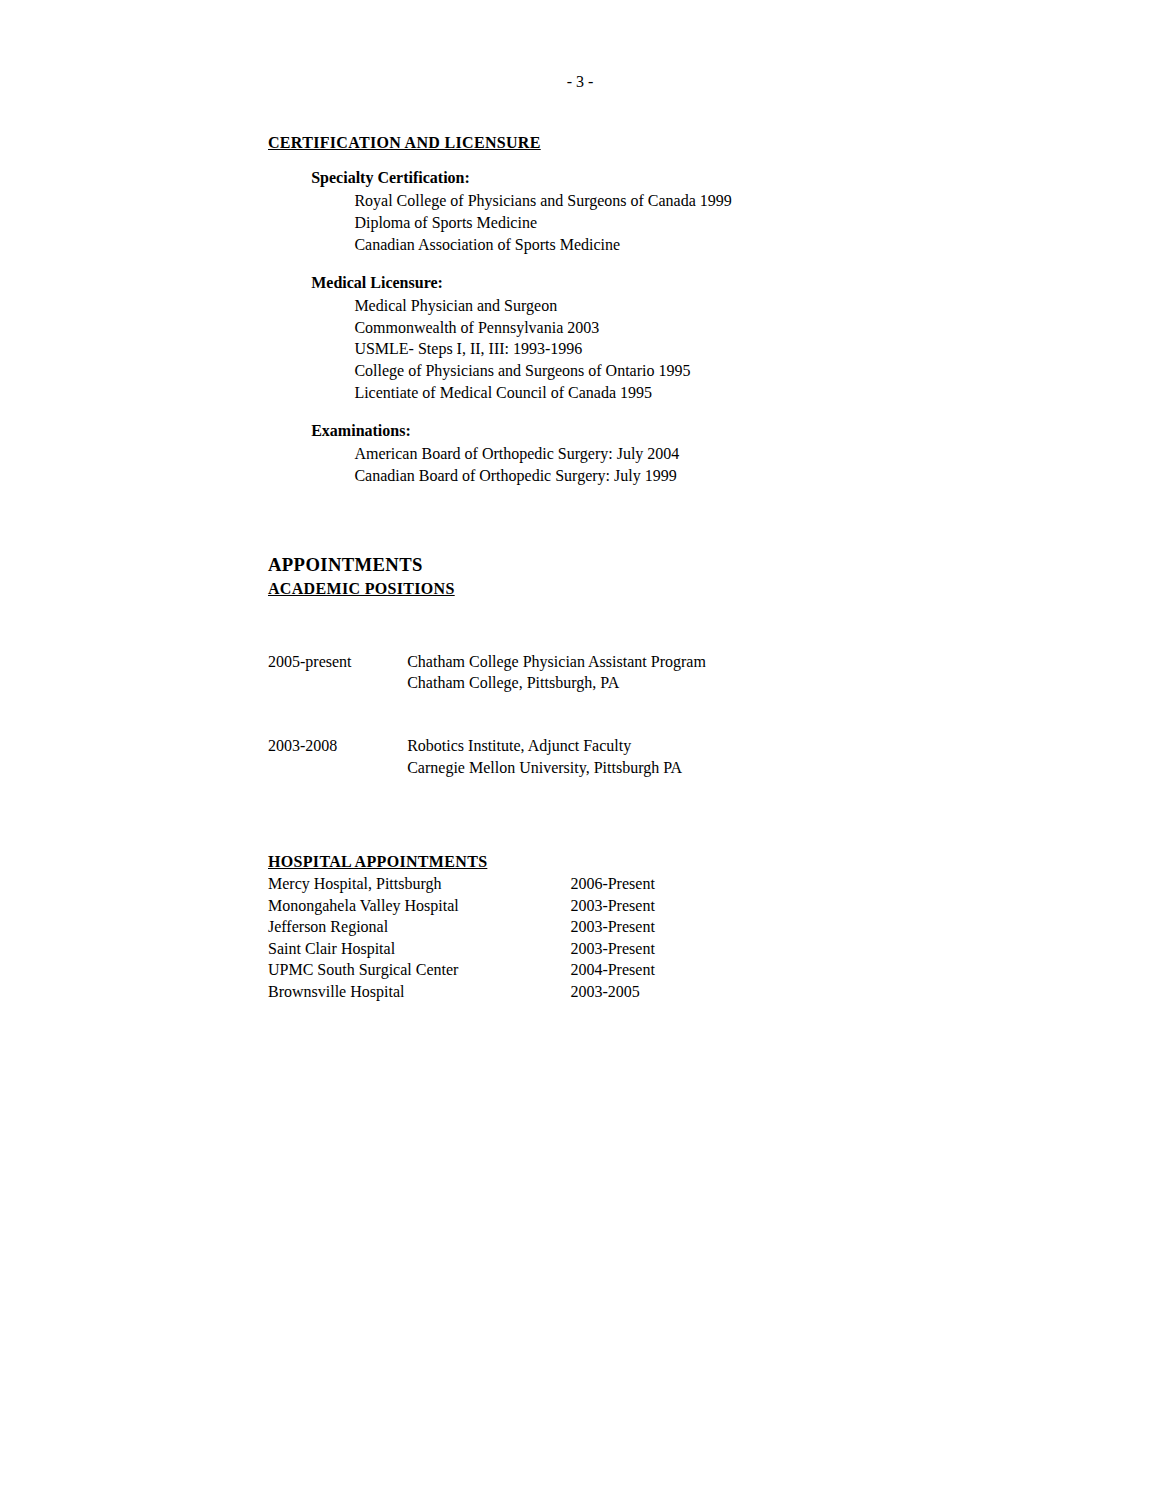- 3 -
CERTIFICATION AND LICENSURE
Specialty Certification:
Royal College of Physicians and Surgeons of Canada 1999
Diploma of Sports Medicine
Canadian Association of Sports Medicine
Medical Licensure:
Medical Physician and Surgeon
Commonwealth of Pennsylvania 2003
USMLE- Steps I, II, III: 1993-1996
College of Physicians and Surgeons of Ontario 1995
Licentiate of Medical Council of Canada 1995
Examinations:
American Board of Orthopedic Surgery: July 2004
Canadian Board of Orthopedic Surgery: July 1999
APPOINTMENTS
ACADEMIC POSITIONS
| 2005-present | Chatham College Physician Assistant Program Chatham College, Pittsburgh, PA |
| 2003-2008 | Robotics Institute, Adjunct Faculty Carnegie Mellon University, Pittsburgh PA |
HOSPITAL APPOINTMENTS
| Mercy Hospital, Pittsburgh | 2006-Present |
| Monongahela Valley Hospital | 2003-Present |
| Jefferson Regional | 2003-Present |
| Saint Clair Hospital | 2003-Present |
| UPMC South Surgical Center | 2004-Present |
| Brownsville Hospital | 2003-2005 |